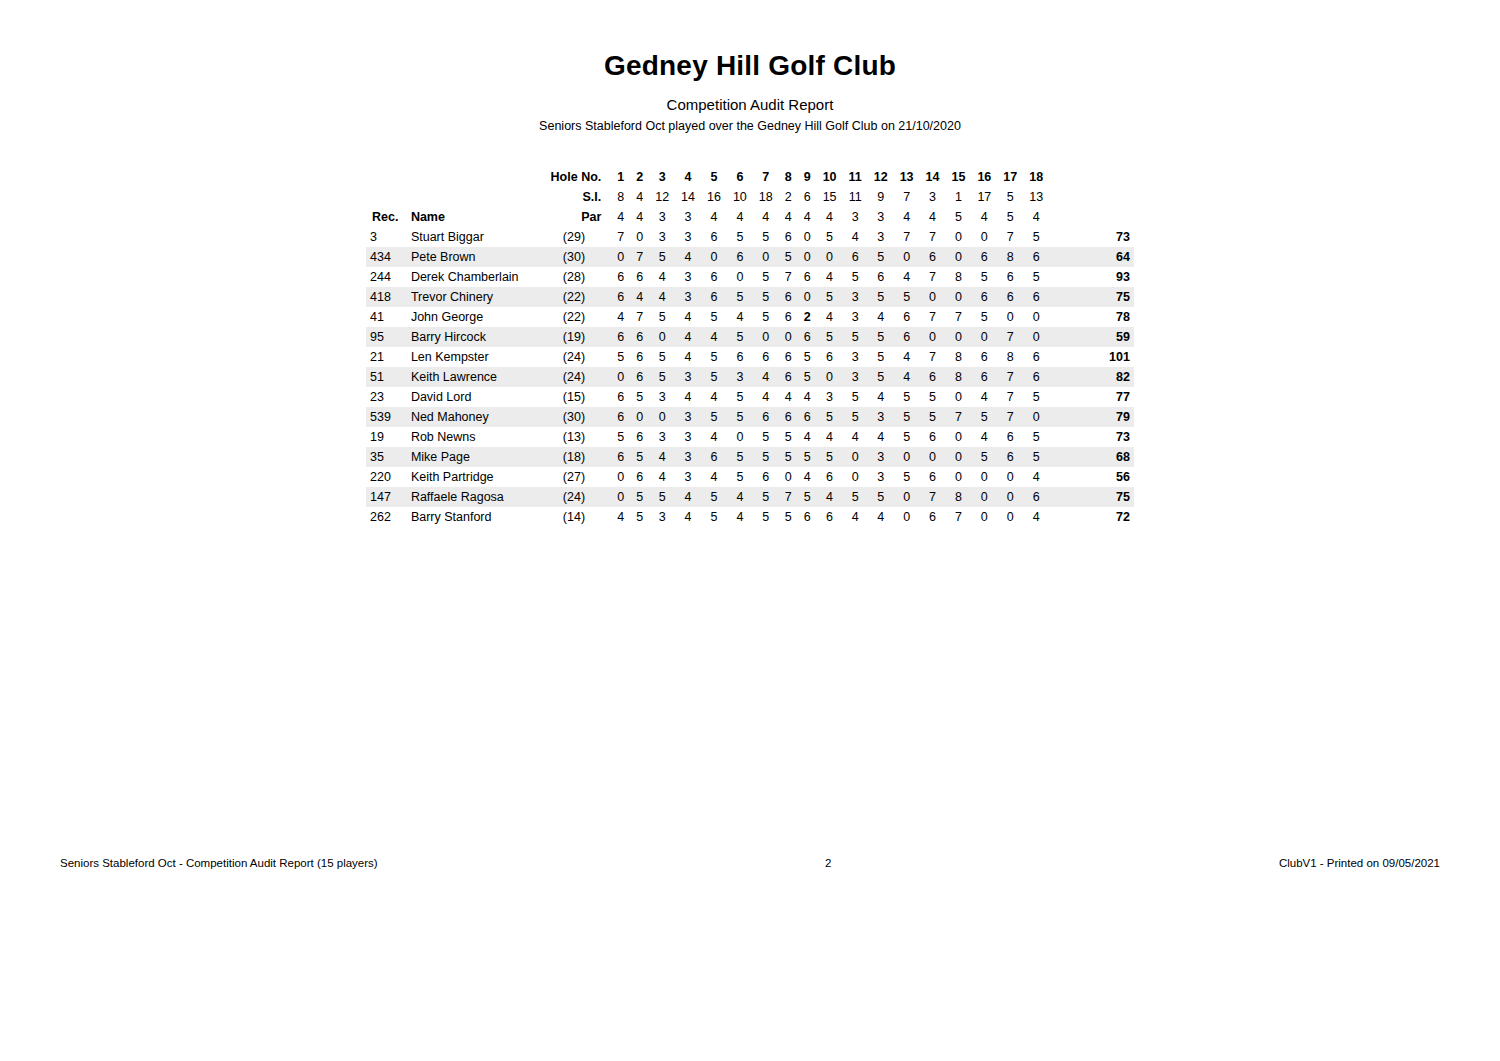Gedney Hill Golf Club
Competition Audit Report
Seniors Stableford Oct played over the Gedney Hill Golf Club on 21/10/2020
| | | Hole No. | 1 | 2 | 3 | 4 | 5 | 6 | 7 | 8 | 9 | 10 | 11 | 12 | 13 | 14 | 15 | 16 | 17 | 18 | | |
| --- | --- | --- | --- | --- | --- | --- | --- | --- | --- | --- | --- | --- | --- | --- | --- | --- | --- | --- | --- | --- | --- | --- |
| | | S.I. | 8 | 4 | 12 | 14 | 16 | 10 | 18 | 2 | 6 | 15 | 11 | 9 | 7 | 3 | 1 | 17 | 5 | 13 | | |
| Rec. | Name | Par | 4 | 4 | 3 | 3 | 4 | 4 | 4 | 4 | 4 | 4 | 3 | 3 | 4 | 4 | 5 | 4 | 5 | 4 | | |
| 3 | Stuart Biggar | (29) | 7 | 0 | 3 | 3 | 6 | 5 | 5 | 6 | 0 | 5 | 4 | 3 | 7 | 7 | 0 | 0 | 7 | 5 | | 73 |
| 434 | Pete Brown | (30) | 0 | 7 | 5 | 4 | 0 | 6 | 0 | 5 | 0 | 0 | 6 | 5 | 0 | 6 | 0 | 6 | 8 | 6 | | 64 |
| 244 | Derek Chamberlain | (28) | 6 | 6 | 4 | 3 | 6 | 0 | 5 | 7 | 6 | 4 | 5 | 6 | 4 | 7 | 8 | 5 | 6 | 5 | | 93 |
| 418 | Trevor Chinery | (22) | 6 | 4 | 4 | 3 | 6 | 5 | 5 | 6 | 0 | 5 | 3 | 5 | 5 | 0 | 0 | 6 | 6 | 6 | | 75 |
| 41 | John George | (22) | 4 | 7 | 5 | 4 | 5 | 4 | 5 | 6 | 2 | 4 | 3 | 4 | 6 | 7 | 7 | 5 | 0 | 0 | | 78 |
| 95 | Barry Hircock | (19) | 6 | 6 | 0 | 4 | 4 | 5 | 0 | 0 | 6 | 5 | 5 | 5 | 6 | 0 | 0 | 0 | 7 | 0 | | 59 |
| 21 | Len Kempster | (24) | 5 | 6 | 5 | 4 | 5 | 6 | 6 | 6 | 5 | 6 | 3 | 5 | 4 | 7 | 8 | 6 | 8 | 6 | | 101 |
| 51 | Keith Lawrence | (24) | 0 | 6 | 5 | 3 | 5 | 3 | 4 | 6 | 5 | 0 | 3 | 5 | 4 | 6 | 8 | 6 | 7 | 6 | | 82 |
| 23 | David Lord | (15) | 6 | 5 | 3 | 4 | 4 | 5 | 4 | 4 | 4 | 3 | 5 | 4 | 5 | 5 | 0 | 4 | 7 | 5 | | 77 |
| 539 | Ned Mahoney | (30) | 6 | 0 | 0 | 3 | 5 | 5 | 6 | 6 | 6 | 5 | 5 | 3 | 5 | 5 | 7 | 5 | 7 | 0 | | 79 |
| 19 | Rob Newns | (13) | 5 | 6 | 3 | 3 | 4 | 0 | 5 | 5 | 4 | 4 | 4 | 4 | 5 | 6 | 0 | 4 | 6 | 5 | | 73 |
| 35 | Mike Page | (18) | 6 | 5 | 4 | 3 | 6 | 5 | 5 | 5 | 5 | 5 | 0 | 3 | 0 | 0 | 0 | 5 | 6 | 5 | | 68 |
| 220 | Keith Partridge | (27) | 0 | 6 | 4 | 3 | 4 | 5 | 6 | 0 | 4 | 6 | 0 | 3 | 5 | 6 | 0 | 0 | 0 | 4 | | 56 |
| 147 | Raffaele Ragosa | (24) | 0 | 5 | 5 | 4 | 5 | 4 | 5 | 7 | 5 | 4 | 5 | 5 | 0 | 7 | 8 | 0 | 0 | 6 | | 75 |
| 262 | Barry Stanford | (14) | 4 | 5 | 3 | 4 | 5 | 4 | 5 | 5 | 6 | 6 | 4 | 4 | 0 | 6 | 7 | 0 | 0 | 4 | | 72 |
Seniors Stableford Oct - Competition Audit Report (15 players)
2
ClubV1 - Printed on 09/05/2021